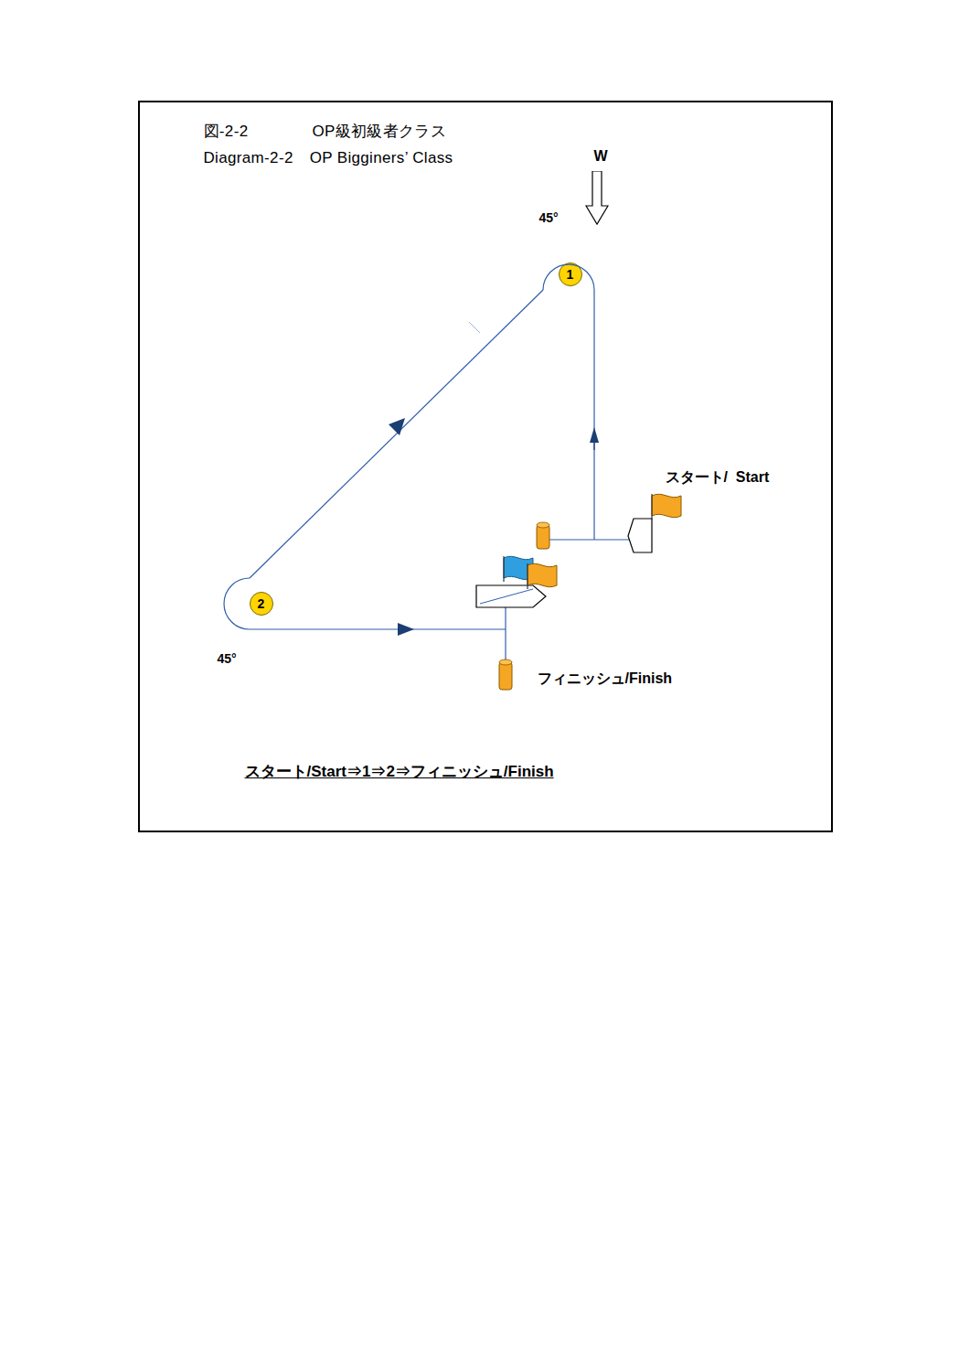図-2-2 OP級初級者クラス
Diagram-2-2 OP Bigginers’ Class
W
45°
45°
1
2
スタート/ Start
フィニッシュ/Finish
スタート/Start⇒1⇒2⇒フィニッシュ/Finish